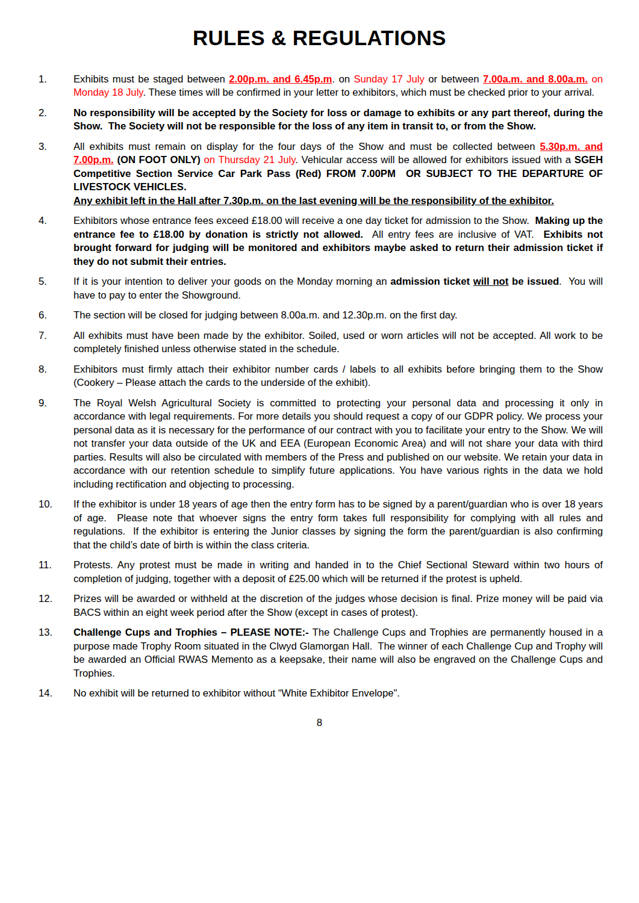RULES & REGULATIONS
1. Exhibits must be staged between 2.00p.m. and 6.45p.m. on Sunday 17 July or between 7.00a.m. and 8.00a.m. on Monday 18 July. These times will be confirmed in your letter to exhibitors, which must be checked prior to your arrival.
2. No responsibility will be accepted by the Society for loss or damage to exhibits or any part thereof, during the Show. The Society will not be responsible for the loss of any item in transit to, or from the Show.
3. All exhibits must remain on display for the four days of the Show and must be collected between 5.30p.m. and 7.00p.m. (ON FOOT ONLY) on Thursday 21 July. Vehicular access will be allowed for exhibitors issued with a SGEH Competitive Section Service Car Park Pass (Red) FROM 7.00PM OR SUBJECT TO THE DEPARTURE OF LIVESTOCK VEHICLES.
Any exhibit left in the Hall after 7.30p.m. on the last evening will be the responsibility of the exhibitor.
4. Exhibitors whose entrance fees exceed £18.00 will receive a one day ticket for admission to the Show. Making up the entrance fee to £18.00 by donation is strictly not allowed. All entry fees are inclusive of VAT. Exhibits not brought forward for judging will be monitored and exhibitors maybe asked to return their admission ticket if they do not submit their entries.
5. If it is your intention to deliver your goods on the Monday morning an admission ticket will not be issued. You will have to pay to enter the Showground.
6. The section will be closed for judging between 8.00a.m. and 12.30p.m. on the first day.
7. All exhibits must have been made by the exhibitor. Soiled, used or worn articles will not be accepted. All work to be completely finished unless otherwise stated in the schedule.
8. Exhibitors must firmly attach their exhibitor number cards / labels to all exhibits before bringing them to the Show (Cookery – Please attach the cards to the underside of the exhibit).
9. The Royal Welsh Agricultural Society is committed to protecting your personal data and processing it only in accordance with legal requirements. For more details you should request a copy of our GDPR policy. We process your personal data as it is necessary for the performance of our contract with you to facilitate your entry to the Show. We will not transfer your data outside of the UK and EEA (European Economic Area) and will not share your data with third parties. Results will also be circulated with members of the Press and published on our website. We retain your data in accordance with our retention schedule to simplify future applications. You have various rights in the data we hold including rectification and objecting to processing.
10. If the exhibitor is under 18 years of age then the entry form has to be signed by a parent/guardian who is over 18 years of age. Please note that whoever signs the entry form takes full responsibility for complying with all rules and regulations. If the exhibitor is entering the Junior classes by signing the form the parent/guardian is also confirming that the child’s date of birth is within the class criteria.
11. Protests. Any protest must be made in writing and handed in to the Chief Sectional Steward within two hours of completion of judging, together with a deposit of £25.00 which will be returned if the protest is upheld.
12. Prizes will be awarded or withheld at the discretion of the judges whose decision is final. Prize money will be paid via BACS within an eight week period after the Show (except in cases of protest).
13. Challenge Cups and Trophies – PLEASE NOTE:- The Challenge Cups and Trophies are permanently housed in a purpose made Trophy Room situated in the Clwyd Glamorgan Hall. The winner of each Challenge Cup and Trophy will be awarded an Official RWAS Memento as a keepsake, their name will also be engraved on the Challenge Cups and Trophies.
14. No exhibit will be returned to exhibitor without “White Exhibitor Envelope".
8